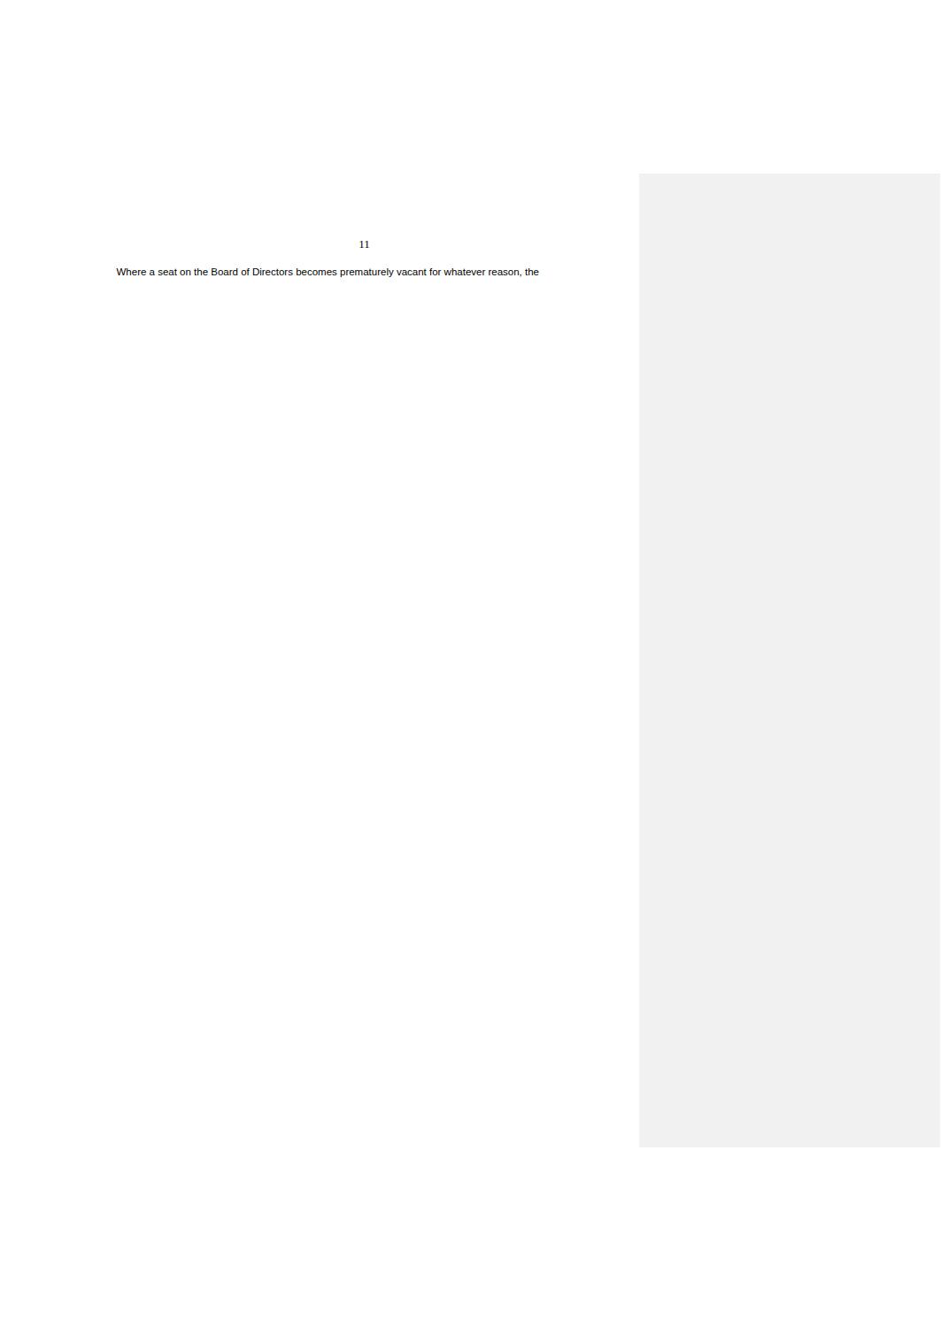11
Where a seat on the Board of Directors becomes prematurely vacant for whatever reason, the